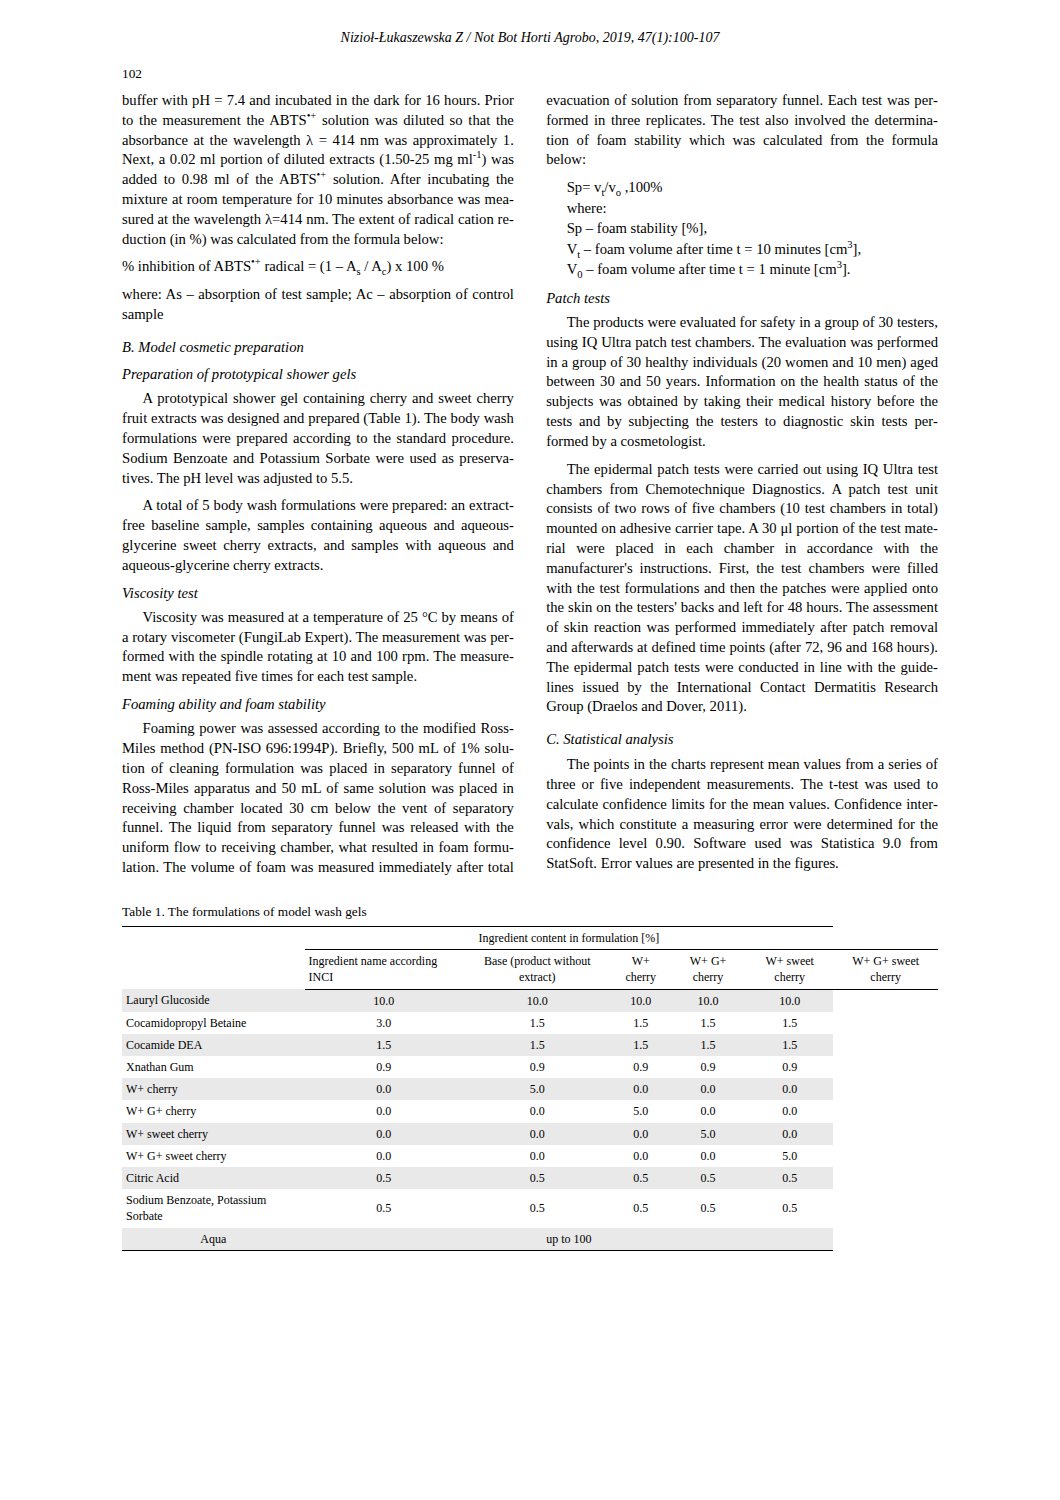Nizioł-Łukaszewska Z / Not Bot Horti Agrobo, 2019, 47(1):100-107
102
buffer with pH = 7.4 and incubated in the dark for 16 hours. Prior to the measurement the ABTS•+ solution was diluted so that the absorbance at the wavelength λ = 414 nm was approximately 1. Next, a 0.02 ml portion of diluted extracts (1.50-25 mg ml-1) was added to 0.98 ml of the ABTS•+ solution. After incubating the mixture at room temperature for 10 minutes absorbance was measured at the wavelength λ=414 nm. The extent of radical cation reduction (in %) was calculated from the formula below:
% inhibition of ABTS•+ radical = (1 – As / Ac) x 100 %
where: As – absorption of test sample; Ac – absorption of control sample
B. Model cosmetic preparation
Preparation of prototypical shower gels
A prototypical shower gel containing cherry and sweet cherry fruit extracts was designed and prepared (Table 1). The body wash formulations were prepared according to the standard procedure. Sodium Benzoate and Potassium Sorbate were used as preservatives. The pH level was adjusted to 5.5.
A total of 5 body wash formulations were prepared: an extract-free baseline sample, samples containing aqueous and aqueous-glycerine sweet cherry extracts, and samples with aqueous and aqueous-glycerine cherry extracts.
Viscosity test
Viscosity was measured at a temperature of 25 °C by means of a rotary viscometer (FungiLab Expert). The measurement was performed with the spindle rotating at 10 and 100 rpm. The measurement was repeated five times for each test sample.
Foaming ability and foam stability
Foaming power was assessed according to the modified Ross-Miles method (PN-ISO 696:1994P). Briefly, 500 mL of 1% solution of cleaning formulation was placed in separatory funnel of Ross-Miles apparatus and 50 mL of same solution was placed in receiving chamber located 30 cm below the vent of separatory funnel. The liquid from separatory funnel was released with the uniform flow to receiving chamber, what resulted in foam formulation. The volume of foam was measured immediately after total evacuation of solution from separatory funnel. Each test was performed in three replicates. The test also involved the determination of foam stability which was calculated from the formula below:
Sp= vt/vo ,100%
where:
Sp – foam stability [%],
Vt – foam volume after time t = 10 minutes [cm3],
V0 – foam volume after time t = 1 minute [cm3].
Patch tests
The products were evaluated for safety in a group of 30 testers, using IQ Ultra patch test chambers. The evaluation was performed in a group of 30 healthy individuals (20 women and 10 men) aged between 30 and 50 years. Information on the health status of the subjects was obtained by taking their medical history before the tests and by subjecting the testers to diagnostic skin tests performed by a cosmetologist.
The epidermal patch tests were carried out using IQ Ultra test chambers from Chemotechnique Diagnostics. A patch test unit consists of two rows of five chambers (10 test chambers in total) mounted on adhesive carrier tape. A 30 μl portion of the test material were placed in each chamber in accordance with the manufacturer's instructions. First, the test chambers were filled with the test formulations and then the patches were applied onto the skin on the testers' backs and left for 48 hours. The assessment of skin reaction was performed immediately after patch removal and afterwards at defined time points (after 72, 96 and 168 hours). The epidermal patch tests were conducted in line with the guidelines issued by the International Contact Dermatitis Research Group (Draelos and Dover, 2011).
C. Statistical analysis
The points in the charts represent mean values from a series of three or five independent measurements. The t-test was used to calculate confidence limits for the mean values. Confidence intervals, which constitute a measuring error were determined for the confidence level 0.90. Software used was Statistica 9.0 from StatSoft. Error values are presented in the figures.
Table 1. The formulations of model wash gels
| | Ingredient content in formulation [%] |
| --- | --- |
| Ingredient name according INCI | Base (product without extract) | W+ cherry | W+ G+ cherry | W+ sweet cherry | W+ G+ sweet cherry |
| Lauryl Glucoside | 10.0 | 10.0 | 10.0 | 10.0 | 10.0 |
| Cocamidopropyl Betaine | 3.0 | 1.5 | 1.5 | 1.5 | 1.5 |
| Cocamide DEA | 1.5 | 1.5 | 1.5 | 1.5 | 1.5 |
| Xnathan Gum | 0.9 | 0.9 | 0.9 | 0.9 | 0.9 |
| W+ cherry | 0.0 | 5.0 | 0.0 | 0.0 | 0.0 |
| W+ G+ cherry | 0.0 | 0.0 | 5.0 | 0.0 | 0.0 |
| W+ sweet cherry | 0.0 | 0.0 | 0.0 | 5.0 | 0.0 |
| W+ G+ sweet cherry | 0.0 | 0.0 | 0.0 | 0.0 | 5.0 |
| Citric Acid | 0.5 | 0.5 | 0.5 | 0.5 | 0.5 |
| Sodium Benzoate, Potassium Sorbate | 0.5 | 0.5 | 0.5 | 0.5 | 0.5 |
| Aqua | up to 100 |